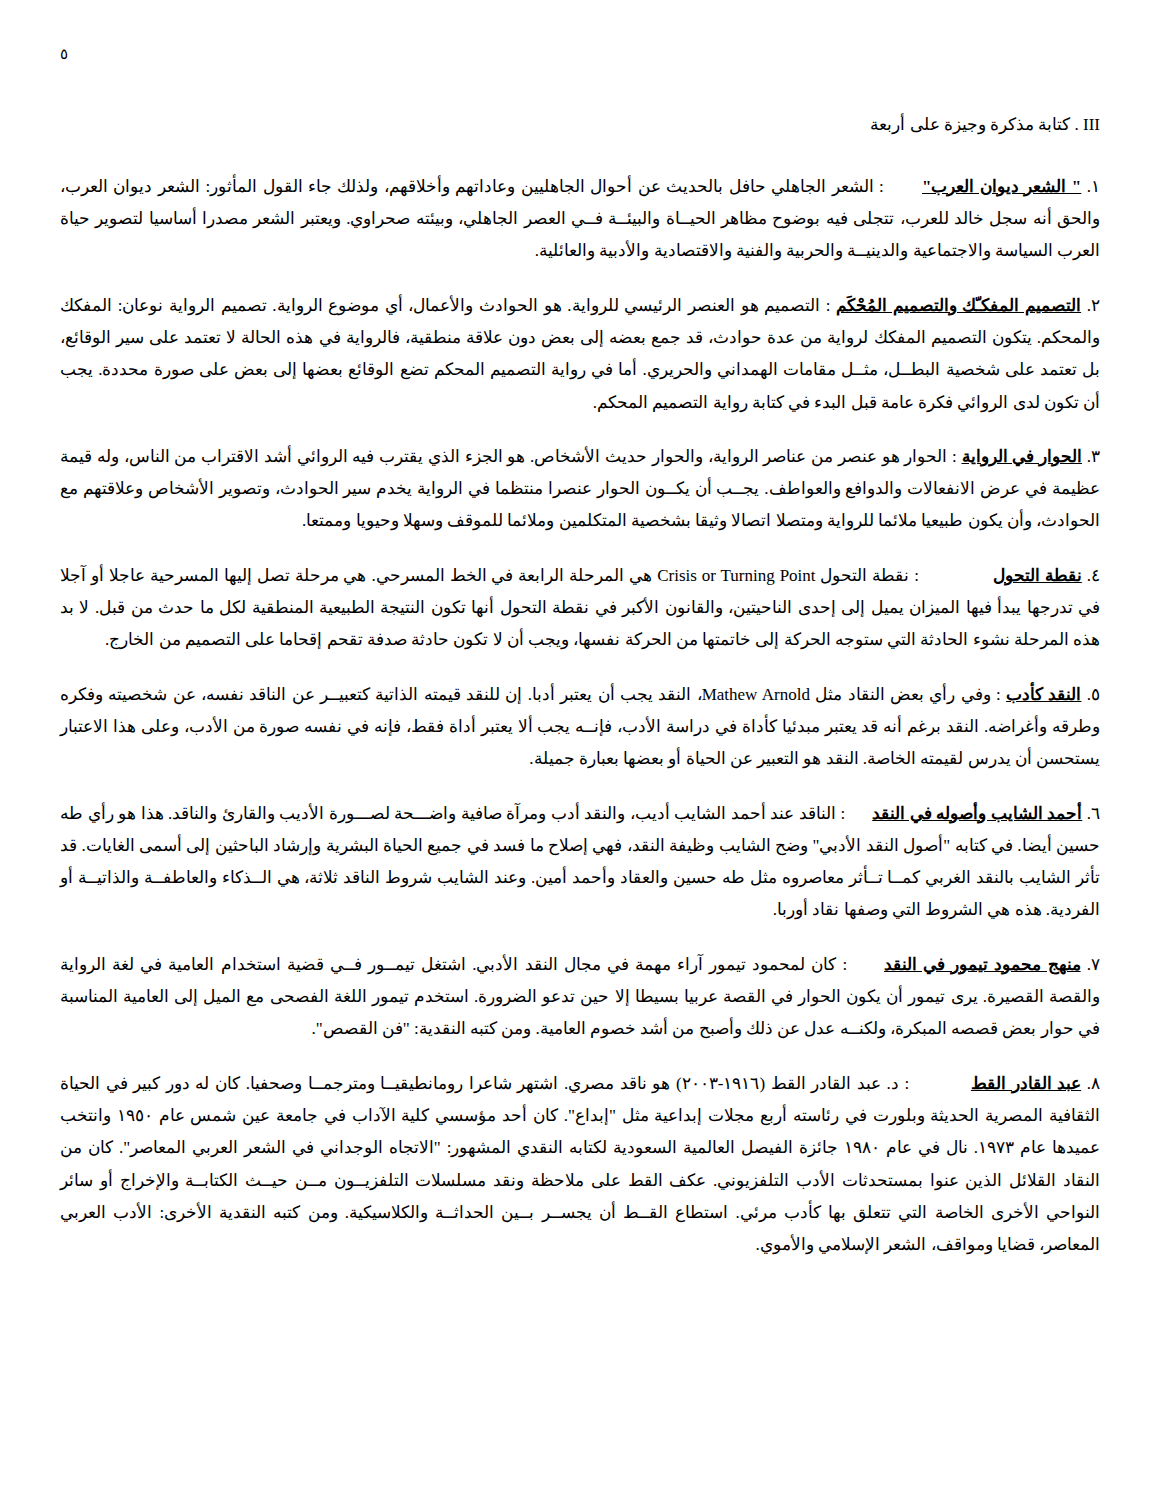٥
III . كتابة مذكرة وجيزة على أربعة
١. " الشعر ديوان العرب" : الشعر الجاهلي حافل بالحديث عن أحوال الجاهليين وعاداتهم وأخلاقهم، ولذلك جاء القول المأثور: الشعر ديوان العرب، والحق أنه سجل خالد للعرب، تتجلى فيه بوضوح مظاهر الحيــاة والبيئــة فــي العصر الجاهلي، وبيئته صحراوي. ويعتبر الشعر مصدرا أساسيا لتصوير حياة العرب السياسة والاجتماعية والدينيــة والحربية والفنية والاقتصادية والأدبية والعائلية.
٢. التصميم المفكـّك والتصميم المُحْكَم : التصميم هو العنصر الرئيسي للرواية. هو الحوادث والأعمال، أي موضوع الرواية. تصميم الرواية نوعان: المفكك والمحكم. يتكون التصميم المفكك لرواية من عدة حوادث، قد جمع بعضه إلى بعض دون علاقة منطقية، فالرواية في هذه الحالة لا تعتمد على سير الوقائع، بل تعتمد على شخصية البطــل، مثــل مقامات الهمداني والحريري. أما في رواية التصميم المحكم تضع الوقائع بعضها إلى بعض على صورة محددة. يجب أن تكون لدى الروائي فكرة عامة قبل البدء في كتابة رواية التصميم المحكم.
٣. الحوار في الرواية : الحوار هو عنصر من عناصر الرواية، والحوار حديث الأشخاص. هو الجزء الذي يقترب فيه الروائي أشد الاقتراب من الناس، وله قيمة عظيمة في عرض الانفعالات والدوافع والعواطف. يجــب أن يكــون الحوار عنصرا منتظما في الرواية يخدم سير الحوادث، وتصوير الأشخاص وعلاقتهم مع الحوادث، وأن يكون طبيعيا ملائما للرواية ومتصلا اتصالا وثيقا بشخصية المتكلمين وملائما للموقف وسهلا وحيويا وممتعا.
٤. نقطة التحول : نقطة التحول Crisis or Turning Point هي المرحلة الرابعة في الخط المسرحي. هي مرحلة تصل إليها المسرحية عاجلا أو آجلا في تدرجها يبدأ فيها الميزان يميل إلى إحدى الناحيتين، والقانون الأكبر في نقطة التحول أنها تكون النتيجة الطبيعية المنطقية لكل ما حدث من قبل. لا بد هذه المرحلة نشوء الحادثة التي ستوجه الحركة إلى خاتمتها من الحركة نفسها، ويجب أن لا تكون حادثة صدفة تقحم إقحاما على التصميم من الخارج.
٥. النقد كأدب : وفي رأي بعض النقاد مثل Mathew Arnold، النقد يجب أن يعتبر أدبا. إن للنقد قيمته الذاتية كتعبيــر عن الناقد نفسه، عن شخصيته وفكره وطرقه وأغراضه. النقد برغم أنه قد يعتبر مبدئيا كأداة في دراسة الأدب، فإنــه يجب ألا يعتبر أداة فقط، فإنه في نفسه صورة من الأدب، وعلى هذا الاعتبار يستحسن أن يدرس لقيمته الخاصة. النقد هو التعبير عن الحياة أو بعضها بعبارة جميلة.
٦. أحمد الشايب وأصوله في النقد : الناقد عند أحمد الشايب أديب، والنقد أدب ومرآة صافية واضـــحة لصـــورة الأديب والقارئ والناقد. هذا هو رأي طه حسين أيضا. في كتابه "أصول النقد الأدبي" وضح الشايب وظيفة النقد، فهي إصلاح ما فسد في جميع الحياة البشرية وإرشاد الباحثين إلى أسمى الغايات. قد تأثر الشايب بالنقد الغربي كمــا تــأثر معاصروه مثل طه حسين والعقاد وأحمد أمين. وعند الشايب شروط الناقد ثلاثة، هي الــذكاء والعاطفــة والذاتيــة أو الفردية. هذه هي الشروط التي وصفها نقاد أوربا.
٧. منهج محمود تيمور في النقد : كان لمحمود تيمور آراء مهمة في مجال النقد الأدبي. اشتغل تيمــور فــي قضية استخدام العامية في لغة الرواية والقصة القصيرة. يرى تيمور أن يكون الحوار في القصة عربيا بسيطا إلا حين تدعو الضرورة. استخدم تيمور اللغة الفصحى مع الميل إلى العامية المناسبة في حوار بعض قصصه المبكرة، ولكنــه عدل عن ذلك وأصبح من أشد خصوم العامية. ومن كتبه النقدية: "فن القصص".
٨. عبد القادر القط : د. عبد القادر القط (١٩١٦-٢٠٠٣) هو ناقد مصري. اشتهر شاعرا رومانطيقيــا ومترجمــا وصحفيا. كان له دور كبير في الحياة الثقافية المصرية الحديثة وبلورت في رئاسته أربع مجلات إبداعية مثل "إبداع". كان أحد مؤسسي كلية الآداب في جامعة عين شمس عام ١٩٥٠ وانتخب عميدها عام ١٩٧٣. نال في عام ١٩٨٠ جائزة الفيصل العالمية السعودية لكتابه النقدي المشهور: "الاتجاه الوجداني في الشعر العربي المعاصر". كان من النقاد القلائل الذين عنوا بمستحدثات الأدب التلفزيوني. عكف القط على ملاحظة ونقد مسلسلات التلفزيــون مــن حيــث الكتابــة والإخراج أو سائر النواحي الأخرى الخاصة التي تتعلق بها كأدب مرئي. استطاع القــط أن يجســر بــين الحداثــة والكلاسيكية. ومن كتبه النقدية الأخرى: الأدب العربي المعاصر، قضايا ومواقف، الشعر الإسلامي والأموي.